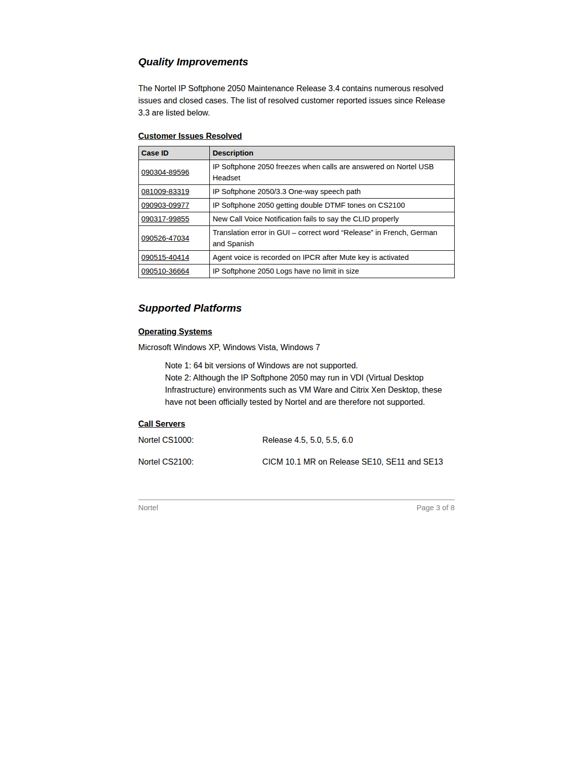Quality Improvements
The Nortel IP Softphone 2050 Maintenance Release 3.4 contains numerous resolved issues and closed cases. The list of resolved customer reported issues since Release 3.3 are listed below.
Customer Issues Resolved
| Case ID | Description |
| --- | --- |
| 090304-89596 | IP Softphone 2050 freezes when calls are answered on Nortel USB Headset |
| 081009-83319 | IP Softphone 2050/3.3 One-way speech path |
| 090903-09977 | IP Softphone 2050 getting double DTMF tones on CS2100 |
| 090317-99855 | New Call Voice Notification fails to say the CLID properly |
| 090526-47034 | Translation error in GUI – correct word “Release” in French, German and Spanish |
| 090515-40414 | Agent voice is recorded on IPCR after Mute key is activated |
| 090510-36664 | IP Softphone 2050 Logs have no limit in size |
Supported Platforms
Operating Systems
Microsoft Windows XP, Windows Vista, Windows 7
Note 1: 64 bit versions of Windows are not supported.
Note 2: Although the IP Softphone 2050 may run in VDI (Virtual Desktop Infrastructure) environments such as VM Ware and Citrix Xen Desktop, these have not been officially tested by Nortel and are therefore not supported.
Call Servers
Nortel CS1000:
Release 4.5, 5.0, 5.5, 6.0
Nortel CS2100:
CICM 10.1 MR on Release SE10, SE11 and SE13
Nortel Page 3 of 8